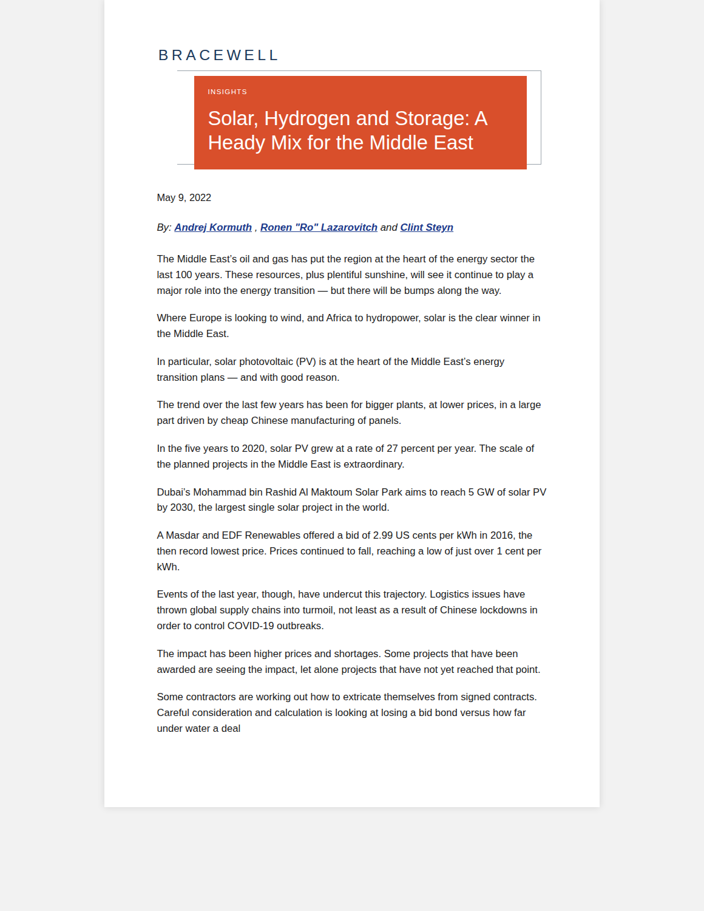BRACEWELL
INSIGHTS
Solar, Hydrogen and Storage: A Heady Mix for the Middle East
May 9, 2022
By: Andrej Kormuth , Ronen "Ro" Lazarovitch and Clint Steyn
The Middle East’s oil and gas has put the region at the heart of the energy sector the last 100 years. These resources, plus plentiful sunshine, will see it continue to play a major role into the energy transition — but there will be bumps along the way.
Where Europe is looking to wind, and Africa to hydropower, solar is the clear winner in the Middle East.
In particular, solar photovoltaic (PV) is at the heart of the Middle East’s energy transition plans — and with good reason.
The trend over the last few years has been for bigger plants, at lower prices, in a large part driven by cheap Chinese manufacturing of panels.
In the five years to 2020, solar PV grew at a rate of 27 percent per year. The scale of the planned projects in the Middle East is extraordinary.
Dubai’s Mohammad bin Rashid Al Maktoum Solar Park aims to reach 5 GW of solar PV by 2030, the largest single solar project in the world.
A Masdar and EDF Renewables offered a bid of 2.99 US cents per kWh in 2016, the then record lowest price. Prices continued to fall, reaching a low of just over 1 cent per kWh.
Events of the last year, though, have undercut this trajectory. Logistics issues have thrown global supply chains into turmoil, not least as a result of Chinese lockdowns in order to control COVID-19 outbreaks.
The impact has been higher prices and shortages. Some projects that have been awarded are seeing the impact, let alone projects that have not yet reached that point.
Some contractors are working out how to extricate themselves from signed contracts. Careful consideration and calculation is looking at losing a bid bond versus how far under water a deal